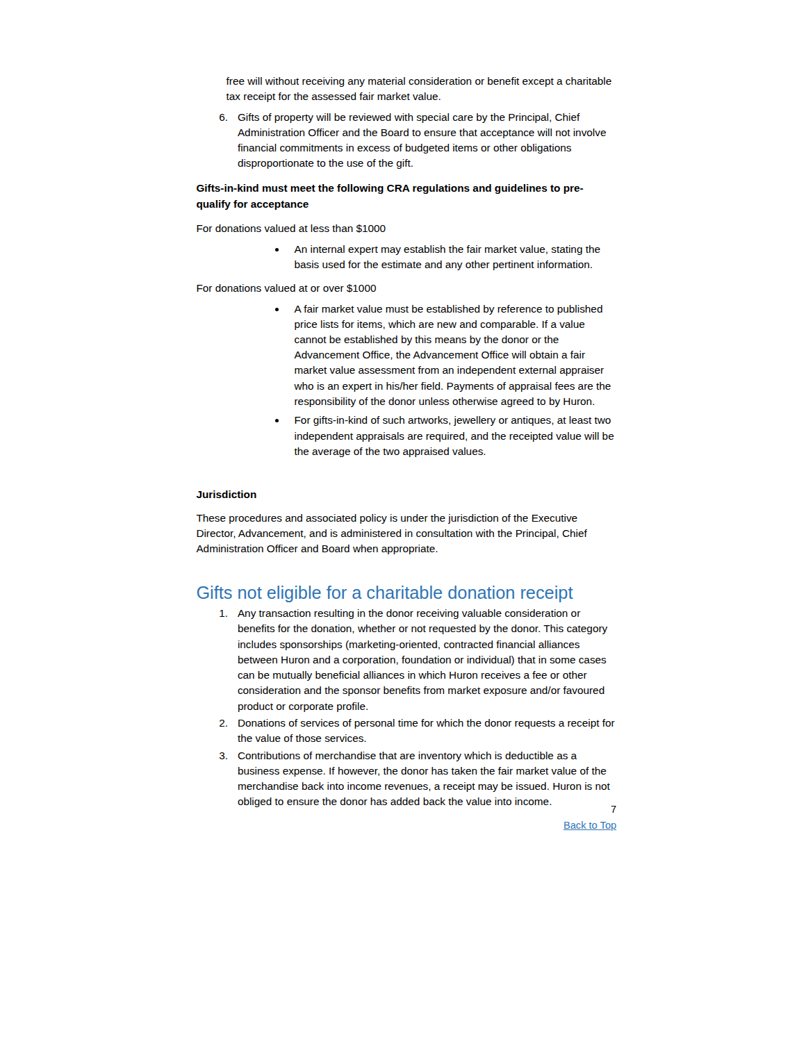free will without receiving any material consideration or benefit except a charitable tax receipt for the assessed fair market value.
Gifts of property will be reviewed with special care by the Principal, Chief Administration Officer and the Board to ensure that acceptance will not involve financial commitments in excess of budgeted items or other obligations disproportionate to the use of the gift.
Gifts-in-kind must meet the following CRA regulations and guidelines to pre-qualify for acceptance
For donations valued at less than $1000
An internal expert may establish the fair market value, stating the basis used for the estimate and any other pertinent information.
For donations valued at or over $1000
A fair market value must be established by reference to published price lists for items, which are new and comparable. If a value cannot be established by this means by the donor or the Advancement Office, the Advancement Office will obtain a fair market value assessment from an independent external appraiser who is an expert in his/her field. Payments of appraisal fees are the responsibility of the donor unless otherwise agreed to by Huron.
For gifts-in-kind of such artworks, jewellery or antiques, at least two independent appraisals are required, and the receipted value will be the average of the two appraised values.
Jurisdiction
These procedures and associated policy is under the jurisdiction of the Executive Director, Advancement, and is administered in consultation with the Principal, Chief Administration Officer and Board when appropriate.
Gifts not eligible for a charitable donation receipt
Any transaction resulting in the donor receiving valuable consideration or benefits for the donation, whether or not requested by the donor. This category includes sponsorships (marketing-oriented, contracted financial alliances between Huron and a corporation, foundation or individual) that in some cases can be mutually beneficial alliances in which Huron receives a fee or other consideration and the sponsor benefits from market exposure and/or favoured product or corporate profile.
Donations of services of personal time for which the donor requests a receipt for the value of those services.
Contributions of merchandise that are inventory which is deductible as a business expense. If however, the donor has taken the fair market value of the merchandise back into income revenues, a receipt may be issued. Huron is not obliged to ensure the donor has added back the value into income.
7 Back to Top